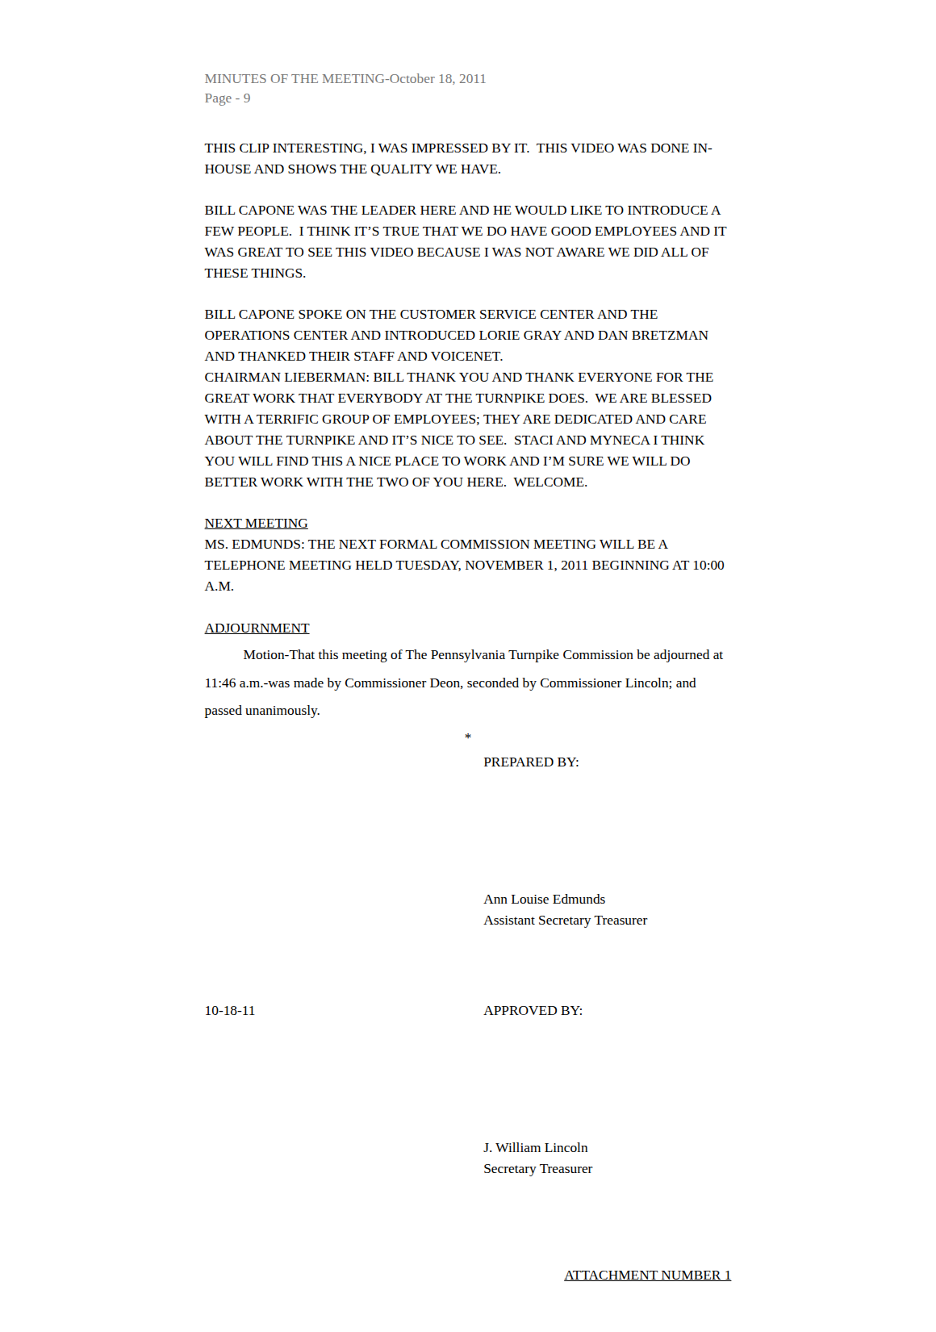MINUTES OF THE MEETING-October 18, 2011 Page - 9
This clip interesting, I was impressed by it. This video was done in-house and shows the quality we have.
Bill Capone was the leader here and he would like to introduce a few people. I think it’s true that we do have good employees and it was great to see this video because I was not aware we did all of these things.
Bill Capone spoke on the Customer Service Center and the Operations Center and introduced Lorie Gray and Dan Bretzman and thanked their staff and Voicenet.
Chairman Lieberman: Bill thank you and thank everyone for the great work that everybody at the Turnpike does. We are blessed with a terrific group of employees; they are dedicated and care about the Turnpike and it’s nice to see. Staci and Myneca I think you will find this a nice place to work and I’m sure we will do better work with the two of you here. Welcome.
NEXT MEETING
Ms. Edmunds: The next formal Commission meeting will be a telephone meeting held Tuesday, November 1, 2011 beginning at 10:00 a.m.
ADJOURNMENT
Motion-That this meeting of The Pennsylvania Turnpike Commission be adjourned at 11:46 a.m.-was made by Commissioner Deon, seconded by Commissioner Lincoln; and passed unanimously.
*
PREPARED BY:
Ann Louise Edmunds
Assistant Secretary Treasurer
10-18-11
APPROVED BY:
J. William Lincoln
Secretary Treasurer
ATTACHMENT NUMBER 1